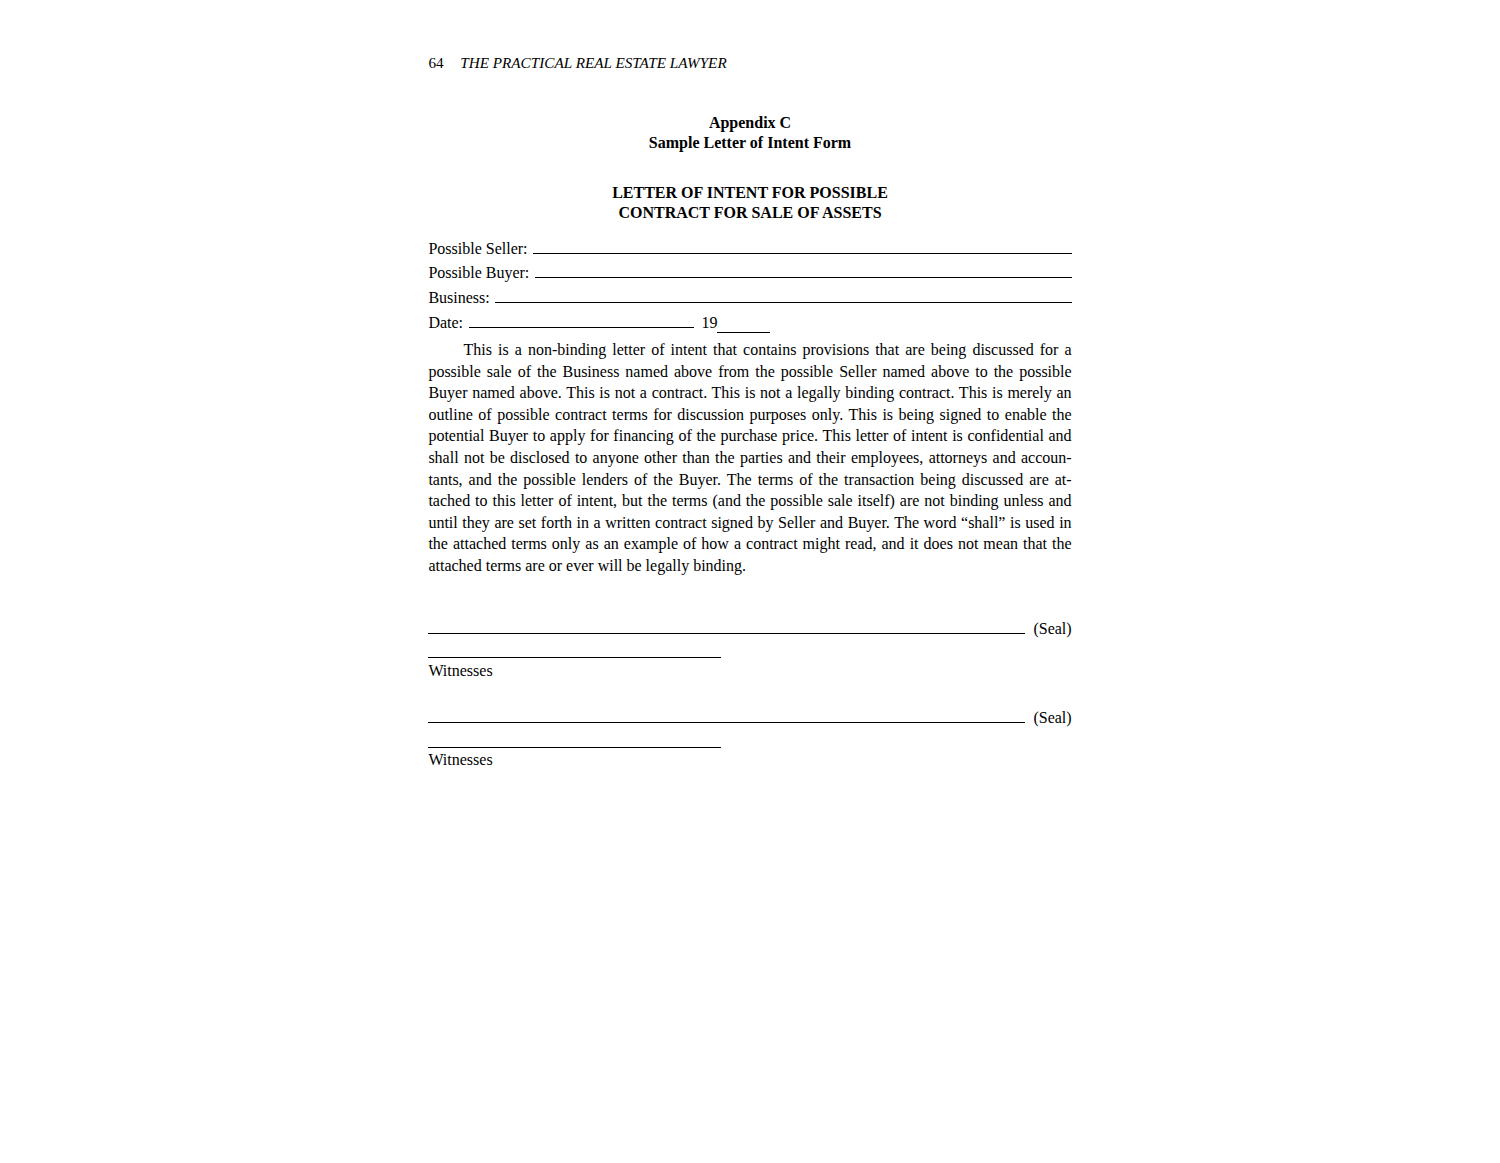64 THE PRACTICAL REAL ESTATE LAWYER
Appendix C
Sample Letter of Intent Form
LETTER OF INTENT FOR POSSIBLE
CONTRACT FOR SALE OF ASSETS
Possible Seller:
Possible Buyer:
Business:
Date: 19
This is a non-binding letter of intent that contains provisions that are being discussed for a possible sale of the Business named above from the possible Seller named above to the possible Buyer named above. This is not a contract. This is not a legally binding contract. This is merely an outline of possible contract terms for discussion purposes only. This is being signed to enable the potential Buyer to apply for financing of the purchase price. This letter of intent is confidential and shall not be disclosed to anyone other than the parties and their employees, attorneys and accountants, and the possible lenders of the Buyer. The terms of the transaction being discussed are attached to this letter of intent, but the terms (and the possible sale itself) are not binding unless and until they are set forth in a written contract signed by Seller and Buyer. The word “shall” is used in the attached terms only as an example of how a contract might read, and it does not mean that the attached terms are or ever will be legally binding.
(Seal)
Witnesses
(Seal)
Witnesses